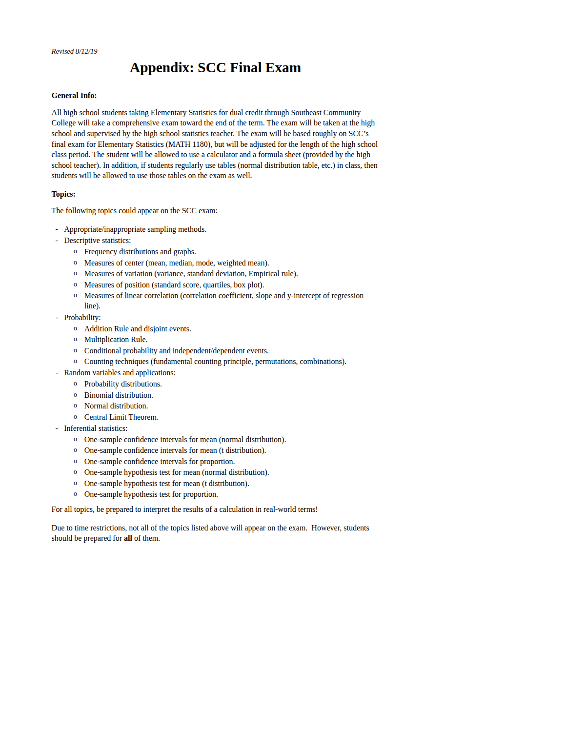Revised 8/12/19
Appendix: SCC Final Exam
General Info:
All high school students taking Elementary Statistics for dual credit through Southeast Community College will take a comprehensive exam toward the end of the term. The exam will be taken at the high school and supervised by the high school statistics teacher. The exam will be based roughly on SCC’s final exam for Elementary Statistics (MATH 1180), but will be adjusted for the length of the high school class period. The student will be allowed to use a calculator and a formula sheet (provided by the high school teacher). In addition, if students regularly use tables (normal distribution table, etc.) in class, then students will be allowed to use those tables on the exam as well.
Topics:
The following topics could appear on the SCC exam:
Appropriate/inappropriate sampling methods.
Descriptive statistics:
Frequency distributions and graphs.
Measures of center (mean, median, mode, weighted mean).
Measures of variation (variance, standard deviation, Empirical rule).
Measures of position (standard score, quartiles, box plot).
Measures of linear correlation (correlation coefficient, slope and y-intercept of regression line).
Probability:
Addition Rule and disjoint events.
Multiplication Rule.
Conditional probability and independent/dependent events.
Counting techniques (fundamental counting principle, permutations, combinations).
Random variables and applications:
Probability distributions.
Binomial distribution.
Normal distribution.
Central Limit Theorem.
Inferential statistics:
One-sample confidence intervals for mean (normal distribution).
One-sample confidence intervals for mean (t distribution).
One-sample confidence intervals for proportion.
One-sample hypothesis test for mean (normal distribution).
One-sample hypothesis test for mean (t distribution).
One-sample hypothesis test for proportion.
For all topics, be prepared to interpret the results of a calculation in real-world terms!
Due to time restrictions, not all of the topics listed above will appear on the exam. However, students should be prepared for all of them.